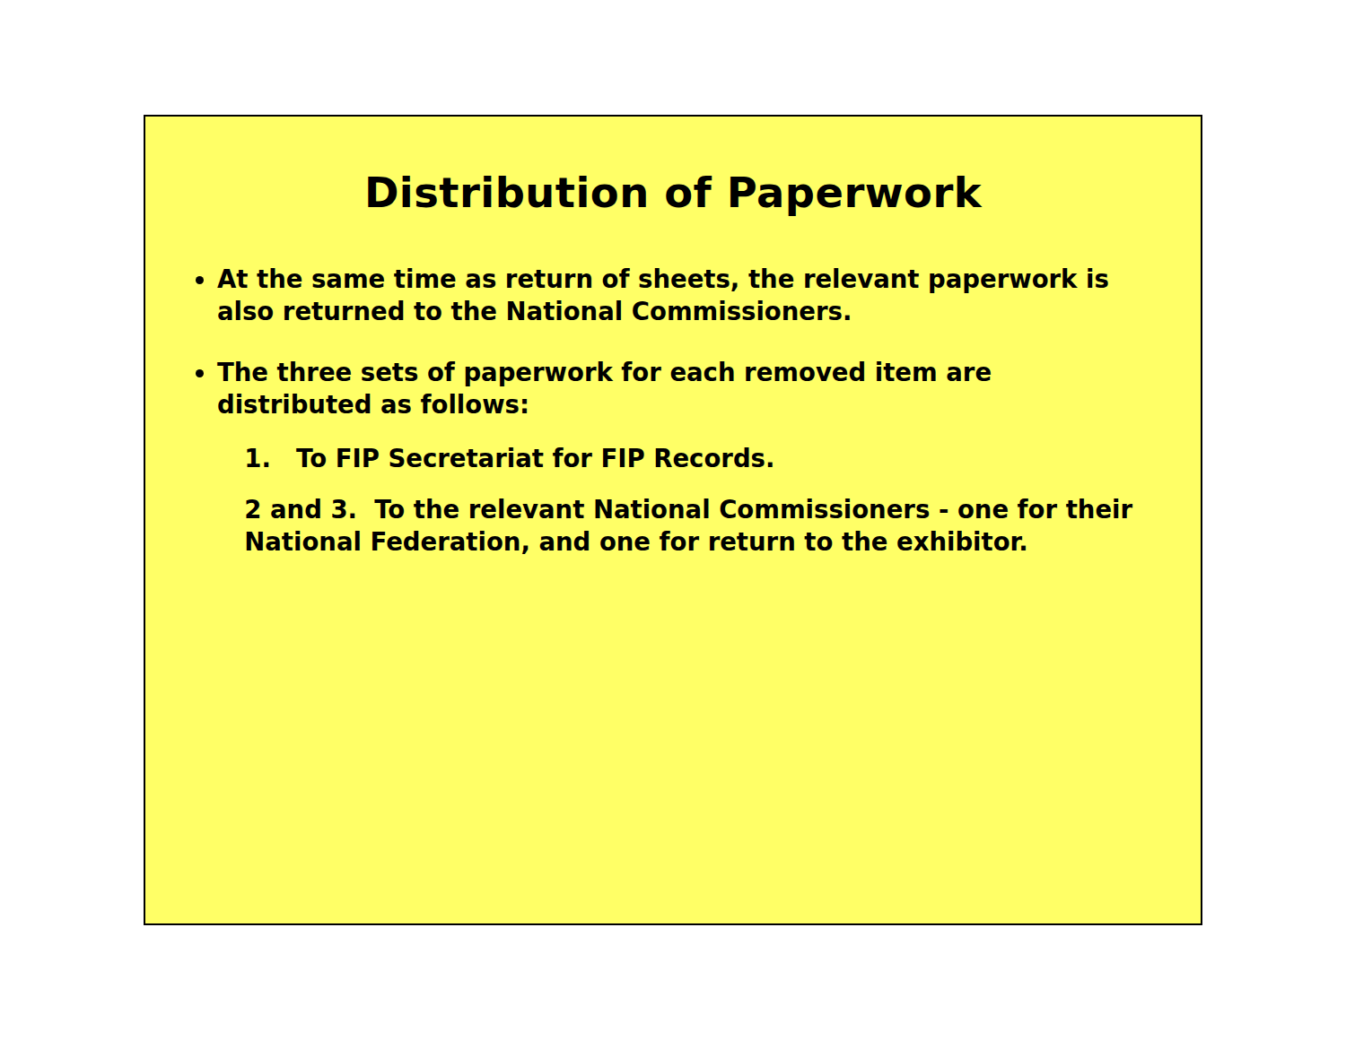Distribution of Paperwork
At the same time as return of sheets, the relevant paperwork is also returned to the National Commissioners.
The three sets of paperwork for each removed item are distributed as follows:
1. To FIP Secretariat for FIP Records.
2 and 3. To the relevant National Commissioners - one for their National Federation, and one for return to the exhibitor.